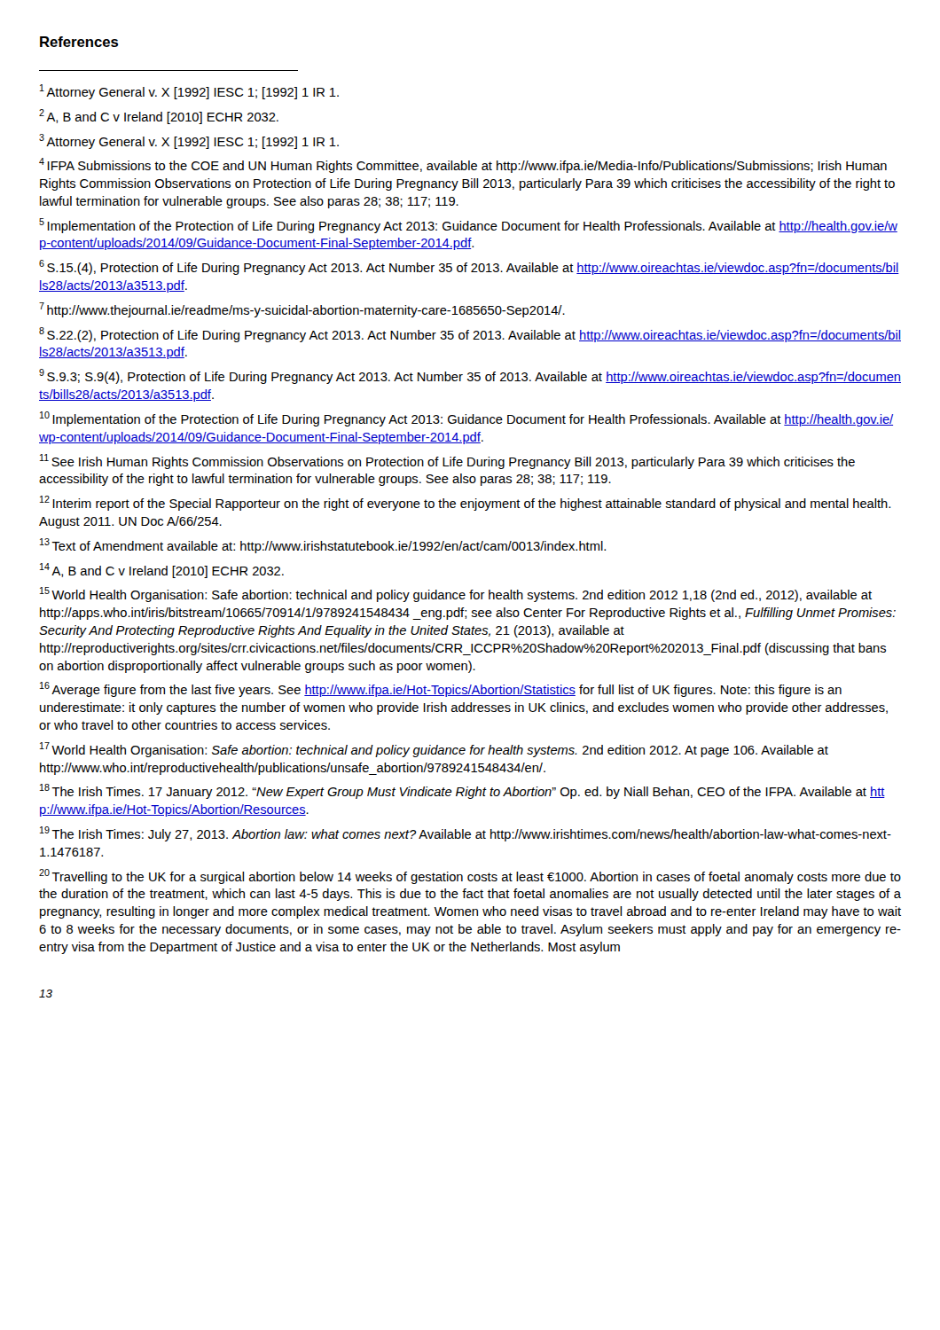References
1Attorney General v. X [1992] IESC 1; [1992] 1 IR 1.
2A, B and C v Ireland [2010] ECHR 2032.
3Attorney General v. X [1992] IESC 1; [1992] 1 IR 1.
4IFPA Submissions to the COE and UN Human Rights Committee, available at http://www.ifpa.ie/Media-Info/Publications/Submissions; Irish Human Rights Commission Observations on Protection of Life During Pregnancy Bill 2013, particularly Para 39 which criticises the accessibility of the right to lawful termination for vulnerable groups. See also paras 28; 38; 117; 119.
5Implementation of the Protection of Life During Pregnancy Act 2013: Guidance Document for Health Professionals. Available at http://health.gov.ie/wp-content/uploads/2014/09/Guidance-Document-Final-September-2014.pdf.
6S.15.(4), Protection of Life During Pregnancy Act 2013. Act Number 35 of 2013. Available at http://www.oireachtas.ie/viewdoc.asp?fn=/documents/bills28/acts/2013/a3513.pdf.
7http://www.thejournal.ie/readme/ms-y-suicidal-abortion-maternity-care-1685650-Sep2014/.
8S.22.(2), Protection of Life During Pregnancy Act 2013. Act Number 35 of 2013. Available at http://www.oireachtas.ie/viewdoc.asp?fn=/documents/bills28/acts/2013/a3513.pdf.
9S.9.3; S.9(4), Protection of Life During Pregnancy Act 2013. Act Number 35 of 2013. Available at http://www.oireachtas.ie/viewdoc.asp?fn=/documents/bills28/acts/2013/a3513.pdf.
10Implementation of the Protection of Life During Pregnancy Act 2013: Guidance Document for Health Professionals. Available at http://health.gov.ie/wp-content/uploads/2014/09/Guidance-Document-Final-September-2014.pdf.
11See Irish Human Rights Commission Observations on Protection of Life During Pregnancy Bill 2013, particularly Para 39 which criticises the accessibility of the right to lawful termination for vulnerable groups. See also paras 28; 38; 117; 119.
12Interim report of the Special Rapporteur on the right of everyone to the enjoyment of the highest attainable standard of physical and mental health. August 2011. UN Doc A/66/254.
13Text of Amendment available at: http://www.irishstatutebook.ie/1992/en/act/cam/0013/index.html.
14A, B and C v Ireland [2010] ECHR 2032.
15World Health Organisation: Safe abortion: technical and policy guidance for health systems. 2nd edition 2012 1,18 (2nd ed., 2012), available at http://apps.who.int/iris/bitstream/10665/70914/1/9789241548434 _eng.pdf; see also Center For Reproductive Rights et al., Fulfilling Unmet Promises: Security And Protecting Reproductive Rights And Equality in the United States, 21 (2013), available at http://reproductiverights.org/sites/crr.civicactions.net/files/documents/CRR_ICCPR%20Shadow%20Report%202013_Final.pdf (discussing that bans on abortion disproportionally affect vulnerable groups such as poor women).
16Average figure from the last five years. See http://www.ifpa.ie/Hot-Topics/Abortion/Statistics for full list of UK figures. Note: this figure is an underestimate: it only captures the number of women who provide Irish addresses in UK clinics, and excludes women who provide other addresses, or who travel to other countries to access services.
17World Health Organisation: Safe abortion: technical and policy guidance for health systems. 2nd edition 2012. At page 106. Available at http://www.who.int/reproductivehealth/publications/unsafe_abortion/9789241548434/en/.
18The Irish Times. 17 January 2012. “New Expert Group Must Vindicate Right to Abortion” Op. ed. by Niall Behan, CEO of the IFPA. Available at http://www.ifpa.ie/Hot-Topics/Abortion/Resources.
19The Irish Times: July 27, 2013. Abortion law: what comes next? Available at http://www.irishtimes.com/news/health/abortion-law-what-comes-next-1.1476187.
20Travelling to the UK for a surgical abortion below 14 weeks of gestation costs at least €1000. Abortion in cases of foetal anomaly costs more due to the duration of the treatment, which can last 4-5 days. This is due to the fact that foetal anomalies are not usually detected until the later stages of a pregnancy, resulting in longer and more complex medical treatment. Women who need visas to travel abroad and to re-enter Ireland may have to wait 6 to 8 weeks for the necessary documents, or in some cases, may not be able to travel. Asylum seekers must apply and pay for an emergency re-entry visa from the Department of Justice and a visa to enter the UK or the Netherlands. Most asylum
13